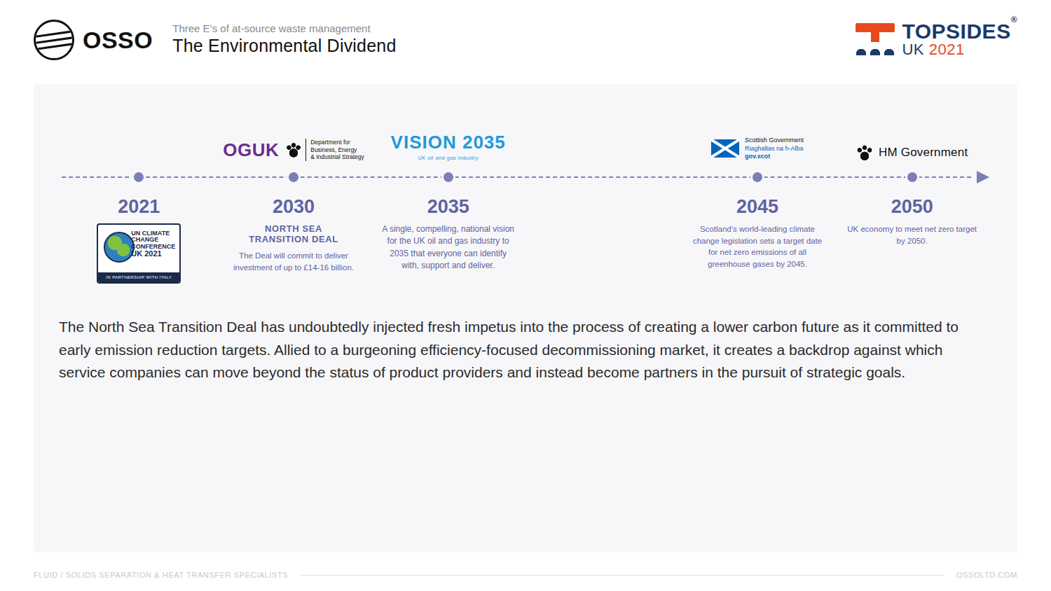OSSO
Three E’s of at-source waste management
The Environmental Dividend
TOPSIDES®
UK 2021
OGUK
Department for
Business, Energy
& Industrial Strategy
VISION 2035
UK oil and gas industry
Scottish Government
Riaghaltas na h-Alba
gov.scot
HM Government
2021
UN CLIMATE
CHANGE
CONFERENCE
UK 2021
IN PARTNERSHIP WITH ITALY
2030
North Sea
Transition Deal
The Deal will commit to deliver investment of up to £14-16 billion.
2035
A single, compelling, national vision for the UK oil and gas industry to 2035 that everyone can identify with, support and deliver.
2045
Scotland’s world-leading climate change legislation sets a target date for net zero emissions of all greenhouse gases by 2045.
2050
UK economy to meet net zero target by 2050.
The North Sea Transition Deal has undoubtedly injected fresh impetus into the process of creating a lower carbon future as it committed to early emission reduction targets. Allied to a burgeoning efficiency-focused decommissioning market, it creates a backdrop against which service companies can move beyond the status of product providers and instead become partners in the pursuit of strategic goals.
FLUID / SOLIDS SEPARATION & HEAT TRANSFER SPECIALISTS OSSOLTD.COM